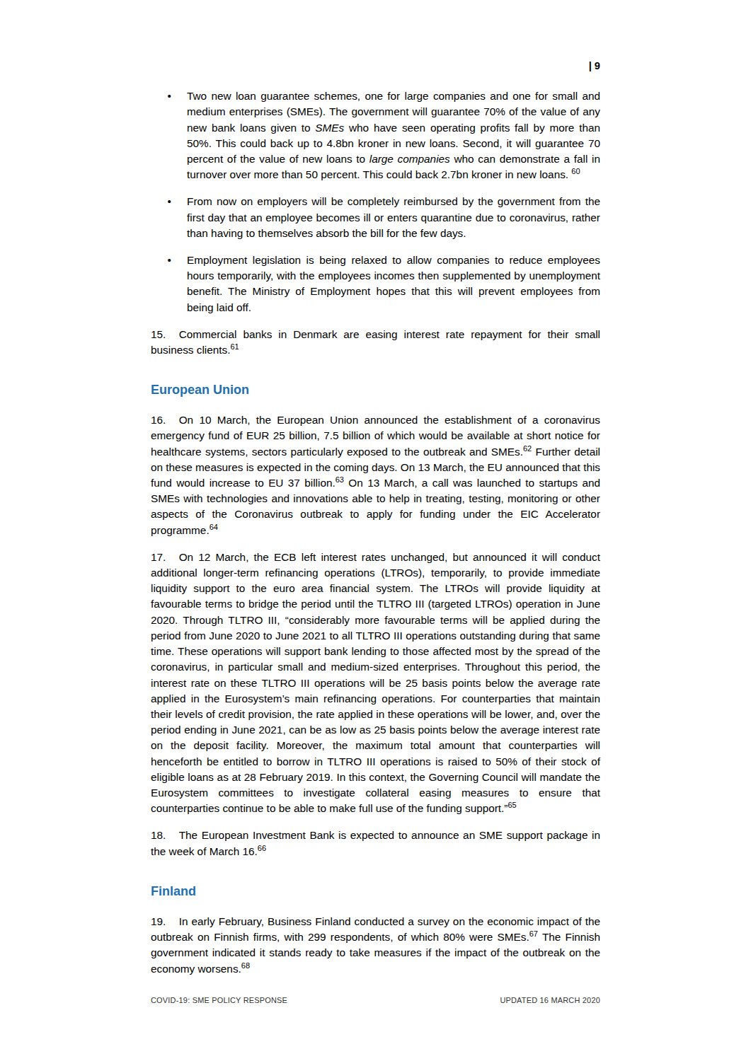| 9
Two new loan guarantee schemes, one for large companies and one for small and medium enterprises (SMEs). The government will guarantee 70% of the value of any new bank loans given to SMEs who have seen operating profits fall by more than 50%. This could back up to 4.8bn kroner in new loans. Second, it will guarantee 70 percent of the value of new loans to large companies who can demonstrate a fall in turnover over more than 50 percent. This could back 2.7bn kroner in new loans. 60
From now on employers will be completely reimbursed by the government from the first day that an employee becomes ill or enters quarantine due to coronavirus, rather than having to themselves absorb the bill for the few days.
Employment legislation is being relaxed to allow companies to reduce employees hours temporarily, with the employees incomes then supplemented by unemployment benefit. The Ministry of Employment hopes that this will prevent employees from being laid off.
15. Commercial banks in Denmark are easing interest rate repayment for their small business clients.61
European Union
16. On 10 March, the European Union announced the establishment of a coronavirus emergency fund of EUR 25 billion, 7.5 billion of which would be available at short notice for healthcare systems, sectors particularly exposed to the outbreak and SMEs.62 Further detail on these measures is expected in the coming days. On 13 March, the EU announced that this fund would increase to EU 37 billion.63 On 13 March, a call was launched to startups and SMEs with technologies and innovations able to help in treating, testing, monitoring or other aspects of the Coronavirus outbreak to apply for funding under the EIC Accelerator programme.64
17. On 12 March, the ECB left interest rates unchanged, but announced it will conduct additional longer-term refinancing operations (LTROs), temporarily, to provide immediate liquidity support to the euro area financial system. The LTROs will provide liquidity at favourable terms to bridge the period until the TLTRO III (targeted LTROs) operation in June 2020. Through TLTRO III, “considerably more favourable terms will be applied during the period from June 2020 to June 2021 to all TLTRO III operations outstanding during that same time. These operations will support bank lending to those affected most by the spread of the coronavirus, in particular small and medium-sized enterprises. Throughout this period, the interest rate on these TLTRO III operations will be 25 basis points below the average rate applied in the Eurosystem’s main refinancing operations. For counterparties that maintain their levels of credit provision, the rate applied in these operations will be lower, and, over the period ending in June 2021, can be as low as 25 basis points below the average interest rate on the deposit facility. Moreover, the maximum total amount that counterparties will henceforth be entitled to borrow in TLTRO III operations is raised to 50% of their stock of eligible loans as at 28 February 2019. In this context, the Governing Council will mandate the Eurosystem committees to investigate collateral easing measures to ensure that counterparties continue to be able to make full use of the funding support.”65
18. The European Investment Bank is expected to announce an SME support package in the week of March 16.66
Finland
19. In early February, Business Finland conducted a survey on the economic impact of the outbreak on Finnish firms, with 299 respondents, of which 80% were SMEs.67 The Finnish government indicated it stands ready to take measures if the impact of the outbreak on the economy worsens.68
COVID-19: SME POLICY RESPONSE
UPDATED 16 MARCH 2020